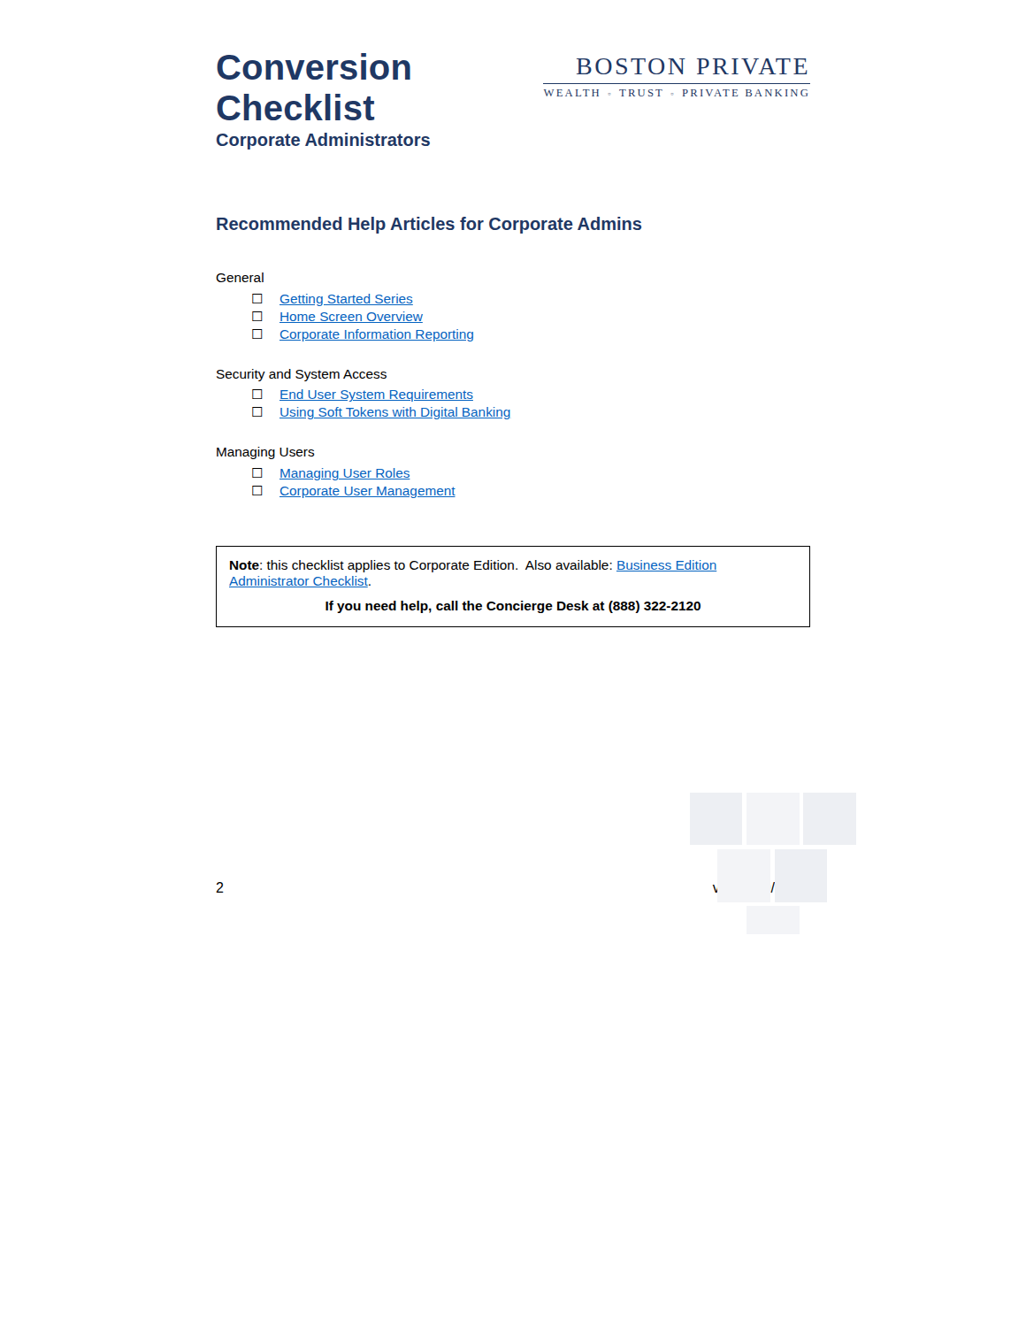Conversion Checklist
Corporate Administrators
BOSTON PRIVATE
WEALTH ▫ TRUST ▫ PRIVATE BANKING
Recommended Help Articles for Corporate Admins
General
☐Getting Started Series
☐Home Screen Overview
☐Corporate Information Reporting
Security and System Access
☐End User System Requirements
☐Using Soft Tokens with Digital Banking
Managing Users
☐Managing User Roles
☐Corporate User Management
Note: this checklist applies to Corporate Edition. Also available: Business Edition Administrator Checklist.
If you need help, call the Concierge Desk at (888) 322-2120
2
v1.3 – 10/29/19